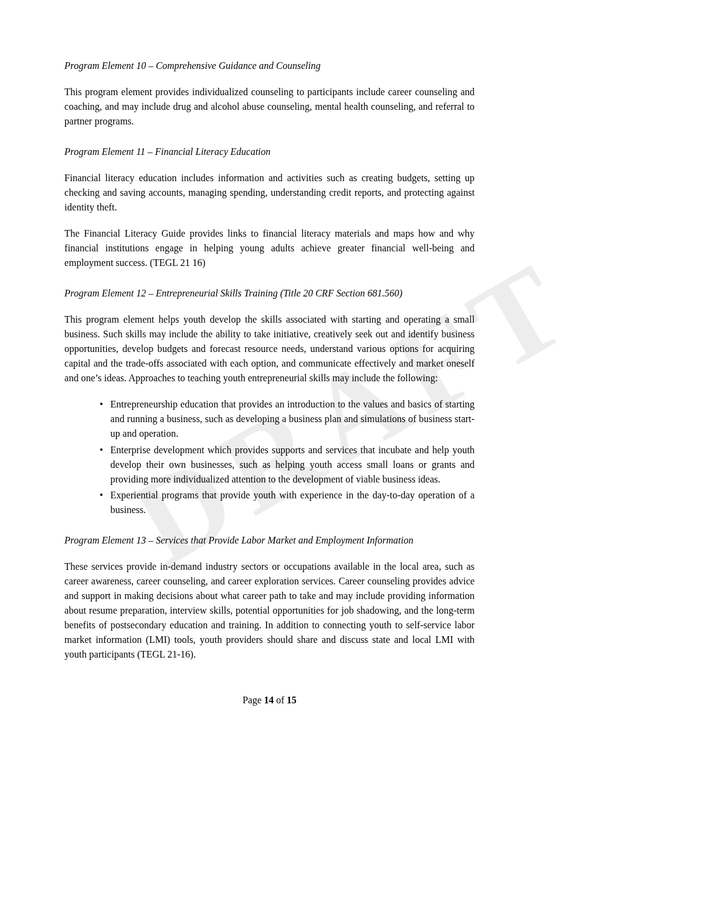DRAFT
Program Element 10 – Comprehensive Guidance and Counseling
This program element provides individualized counseling to participants include career counseling and coaching, and may include drug and alcohol abuse counseling, mental health counseling, and referral to partner programs.
Program Element 11 – Financial Literacy Education
Financial literacy education includes information and activities such as creating budgets, setting up checking and saving accounts, managing spending, understanding credit reports, and protecting against identity theft.
The Financial Literacy Guide provides links to financial literacy materials and maps how and why financial institutions engage in helping young adults achieve greater financial well-being and employment success. (TEGL 21 16)
Program Element 12 – Entrepreneurial Skills Training (Title 20 CRF Section 681.560)
This program element helps youth develop the skills associated with starting and operating a small business. Such skills may include the ability to take initiative, creatively seek out and identify business opportunities, develop budgets and forecast resource needs, understand various options for acquiring capital and the trade-offs associated with each option, and communicate effectively and market oneself and one’s ideas. Approaches to teaching youth entrepreneurial skills may include the following:
Entrepreneurship education that provides an introduction to the values and basics of starting and running a business, such as developing a business plan and simulations of business start-up and operation.
Enterprise development which provides supports and services that incubate and help youth develop their own businesses, such as helping youth access small loans or grants and providing more individualized attention to the development of viable business ideas.
Experiential programs that provide youth with experience in the day-to-day operation of a business.
Program Element 13 – Services that Provide Labor Market and Employment Information
These services provide in-demand industry sectors or occupations available in the local area, such as career awareness, career counseling, and career exploration services. Career counseling provides advice and support in making decisions about what career path to take and may include providing information about resume preparation, interview skills, potential opportunities for job shadowing, and the long-term benefits of postsecondary education and training. In addition to connecting youth to self-service labor market information (LMI) tools, youth providers should share and discuss state and local LMI with youth participants (TEGL 21-16).
Page 14 of 15